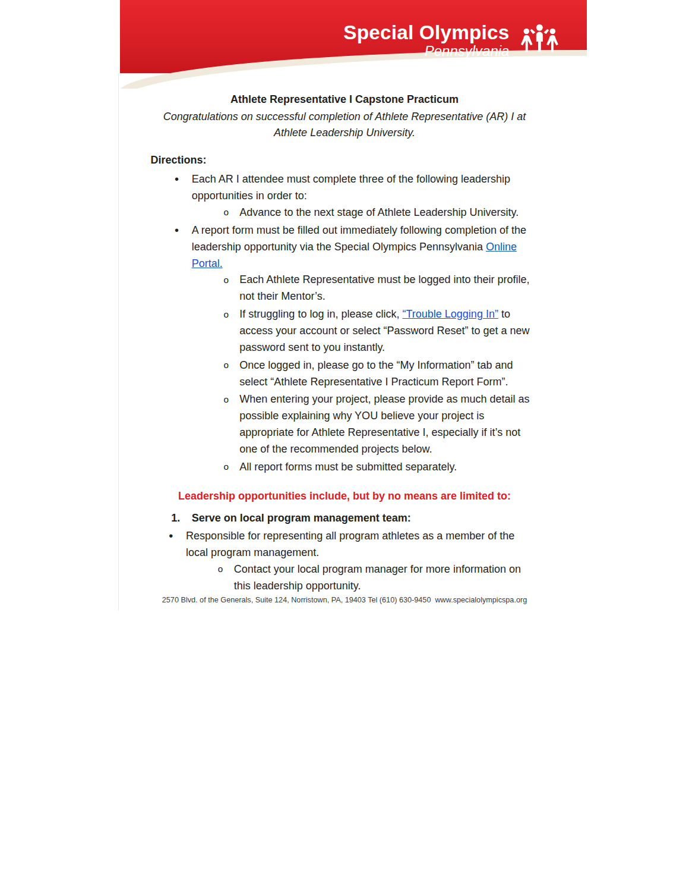Special Olympics
Pennsylvania
Athlete Representative I Capstone Practicum
Congratulations on successful completion of Athlete Representative (AR) I at Athlete Leadership University.
Directions:
Each AR I attendee must complete three of the following leadership opportunities in order to:
Advance to the next stage of Athlete Leadership University.
A report form must be filled out immediately following completion of the leadership opportunity via the Special Olympics Pennsylvania Online Portal.
Each Athlete Representative must be logged into their profile, not their Mentor’s.
If struggling to log in, please click, “Trouble Logging In” to access your account or select “Password Reset” to get a new password sent to you instantly.
Once logged in, please go to the “My Information” tab and select “Athlete Representative I Practicum Report Form”.
When entering your project, please provide as much detail as possible explaining why YOU believe your project is appropriate for Athlete Representative I, especially if it’s not one of the recommended projects below.
All report forms must be submitted separately.
Leadership opportunities include, but by no means are limited to:
Serve on local program management team:
Responsible for representing all program athletes as a member of the local program management.
Contact your local program manager for more information on this leadership opportunity.
2570 Blvd. of the Generals, Suite 124, Norristown, PA, 19403 Tel (610) 630-9450 www.specialolympicspa.org